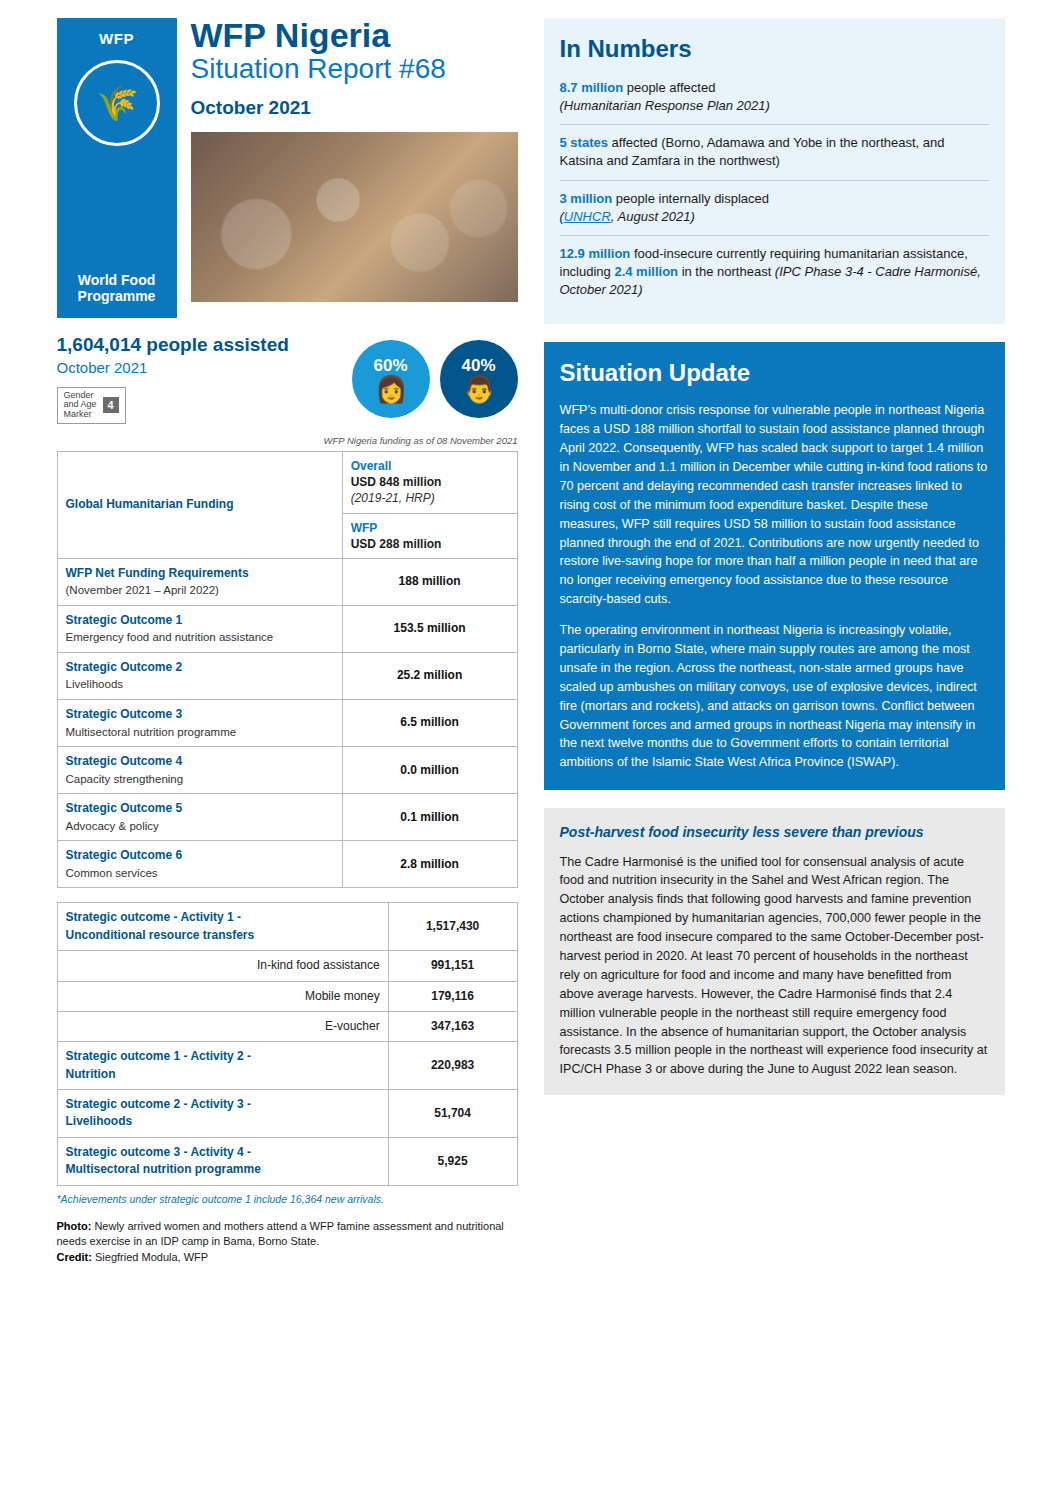WFP
🌾
World Food
Programme
WFP Nigeria
Situation Report #68
October 2021
1,604,014 people assisted
October 2021
Gender
and Age
Marker 4
60% 👩
40% 👨
WFP Nigeria funding as of 08 November 2021
| Global Humanitarian Funding | Overall USD 848 million (2019-21, HRP) |
| WFP USD 288 million |
| WFP Net Funding Requirements (November 2021 – April 2022) | 188 million |
| Strategic Outcome 1 Emergency food and nutrition assistance | 153.5 million |
| Strategic Outcome 2 Livelihoods | 25.2 million |
| Strategic Outcome 3 Multisectoral nutrition programme | 6.5 million |
| Strategic Outcome 4 Capacity strengthening | 0.0 million |
| Strategic Outcome 5 Advocacy & policy | 0.1 million |
| Strategic Outcome 6 Common services | 2.8 million |
| Strategic outcome - Activity 1 - Unconditional resource transfers | 1,517,430 |
| In-kind food assistance | 991,151 |
| Mobile money | 179,116 |
| E-voucher | 347,163 |
| Strategic outcome 1 - Activity 2 - Nutrition | 220,983 |
| Strategic outcome 2 - Activity 3 - Livelihoods | 51,704 |
| Strategic outcome 3 - Activity 4 - Multisectoral nutrition programme | 5,925 |
*Achievements under strategic outcome 1 include 16,364 new arrivals.
Photo: Newly arrived women and mothers attend a WFP famine assessment and nutritional needs exercise in an IDP camp in Bama, Borno State.
Credit: Siegfried Modula, WFP
In Numbers
8.7 million people affected
(Humanitarian Response Plan 2021)
5 states affected (Borno, Adamawa and Yobe in the northeast, and Katsina and Zamfara in the northwest)
3 million people internally displaced
(UNHCR, August 2021)
12.9 million food-insecure currently requiring humanitarian assistance, including 2.4 million in the northeast (IPC Phase 3-4 - Cadre Harmonisé, October 2021)
Situation Update
WFP’s multi-donor crisis response for vulnerable people in northeast Nigeria faces a USD 188 million shortfall to sustain food assistance planned through April 2022. Consequently, WFP has scaled back support to target 1.4 million in November and 1.1 million in December while cutting in-kind food rations to 70 percent and delaying recommended cash transfer increases linked to rising cost of the minimum food expenditure basket. Despite these measures, WFP still requires USD 58 million to sustain food assistance planned through the end of 2021. Contributions are now urgently needed to restore live-saving hope for more than half a million people in need that are no longer receiving emergency food assistance due to these resource scarcity-based cuts.
The operating environment in northeast Nigeria is increasingly volatile, particularly in Borno State, where main supply routes are among the most unsafe in the region. Across the northeast, non-state armed groups have scaled up ambushes on military convoys, use of explosive devices, indirect fire (mortars and rockets), and attacks on garrison towns. Conflict between Government forces and armed groups in northeast Nigeria may intensify in the next twelve months due to Government efforts to contain territorial ambitions of the Islamic State West Africa Province (ISWAP).
Post-harvest food insecurity less severe than previous
The Cadre Harmonisé is the unified tool for consensual analysis of acute food and nutrition insecurity in the Sahel and West African region. The October analysis finds that following good harvests and famine prevention actions championed by humanitarian agencies, 700,000 fewer people in the northeast are food insecure compared to the same October-December post-harvest period in 2020. At least 70 percent of households in the northeast rely on agriculture for food and income and many have benefitted from above average harvests. However, the Cadre Harmonisé finds that 2.4 million vulnerable people in the northeast still require emergency food assistance. In the absence of humanitarian support, the October analysis forecasts 3.5 million people in the northeast will experience food insecurity at IPC/CH Phase 3 or above during the June to August 2022 lean season.